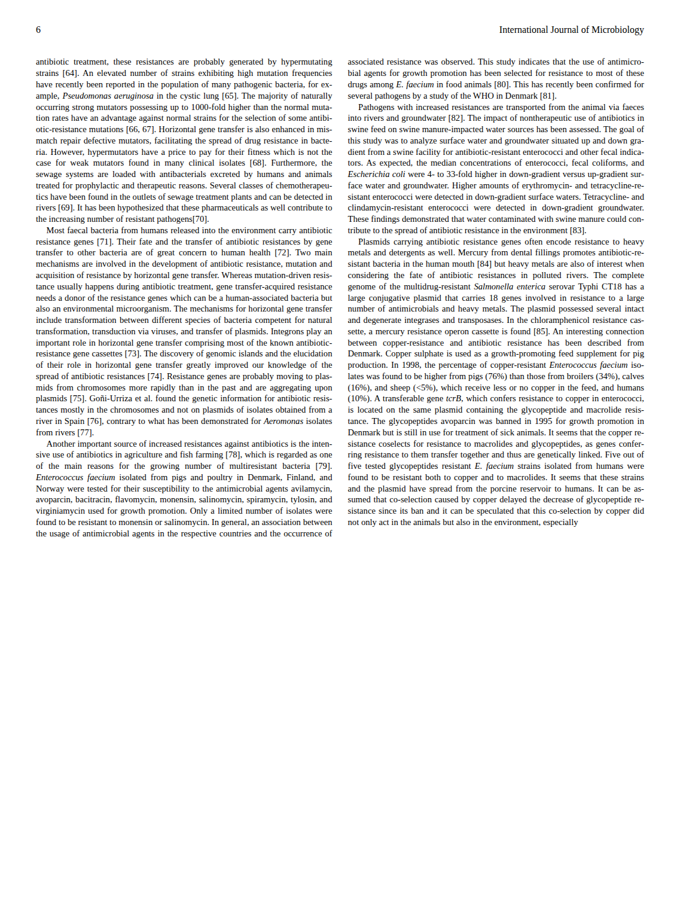6
International Journal of Microbiology
antibiotic treatment, these resistances are probably generated by hypermutating strains [64]. An elevated number of strains exhibiting high mutation frequencies have recently been reported in the population of many pathogenic bacteria, for example, Pseudomonas aeruginosa in the cystic lung [65]. The majority of naturally occurring strong mutators possessing up to 1000-fold higher than the normal mutation rates have an advantage against normal strains for the selection of some antibiotic-resistance mutations [66, 67]. Horizontal gene transfer is also enhanced in mismatch repair defective mutators, facilitating the spread of drug resistance in bacteria. However, hypermutators have a price to pay for their fitness which is not the case for weak mutators found in many clinical isolates [68]. Furthermore, the sewage systems are loaded with antibacterials excreted by humans and animals treated for prophylactic and therapeutic reasons. Several classes of chemotherapeutics have been found in the outlets of sewage treatment plants and can be detected in rivers [69]. It has been hypothesized that these pharmaceuticals as well contribute to the increasing number of resistant pathogens[70].
Most faecal bacteria from humans released into the environment carry antibiotic resistance genes [71]. Their fate and the transfer of antibiotic resistances by gene transfer to other bacteria are of great concern to human health [72]. Two main mechanisms are involved in the development of antibiotic resistance, mutation and acquisition of resistance by horizontal gene transfer. Whereas mutation-driven resistance usually happens during antibiotic treatment, gene transfer-acquired resistance needs a donor of the resistance genes which can be a human-associated bacteria but also an environmental microorganism. The mechanisms for horizontal gene transfer include transformation between different species of bacteria competent for natural transformation, transduction via viruses, and transfer of plasmids. Integrons play an important role in horizontal gene transfer comprising most of the known antibiotic-resistance gene cassettes [73]. The discovery of genomic islands and the elucidation of their role in horizontal gene transfer greatly improved our knowledge of the spread of antibiotic resistances [74]. Resistance genes are probably moving to plasmids from chromosomes more rapidly than in the past and are aggregating upon plasmids [75]. Goñi-Urriza et al. found the genetic information for antibiotic resistances mostly in the chromosomes and not on plasmids of isolates obtained from a river in Spain [76], contrary to what has been demonstrated for Aeromonas isolates from rivers [77].
Another important source of increased resistances against antibiotics is the intensive use of antibiotics in agriculture and fish farming [78], which is regarded as one of the main reasons for the growing number of multiresistant bacteria [79]. Enterococcus faecium isolated from pigs and poultry in Denmark, Finland, and Norway were tested for their susceptibility to the antimicrobial agents avilamycin, avoparcin, bacitracin, flavomycin, monensin, salinomycin, spiramycin, tylosin, and virginiamycin used for growth promotion. Only a limited number of isolates were found to be resistant to monensin or salinomycin. In general, an association between the usage of antimicrobial agents in the respective countries and the occurrence of associated resistance was observed. This study indicates that the use of antimicrobial agents for growth promotion has been selected for resistance to most of these drugs among E. faecium in food animals [80]. This has recently been confirmed for several pathogens by a study of the WHO in Denmark [81].
Pathogens with increased resistances are transported from the animal via faeces into rivers and groundwater [82]. The impact of nontherapeutic use of antibiotics in swine feed on swine manure-impacted water sources has been assessed. The goal of this study was to analyze surface water and groundwater situated up and down gradient from a swine facility for antibiotic-resistant enterococci and other fecal indicators. As expected, the median concentrations of enterococci, fecal coliforms, and Escherichia coli were 4- to 33-fold higher in down-gradient versus up-gradient surface water and groundwater. Higher amounts of erythromycin- and tetracycline-resistant enterococci were detected in down-gradient surface waters. Tetracycline- and clindamycin-resistant enterococci were detected in down-gradient groundwater. These findings demonstrated that water contaminated with swine manure could contribute to the spread of antibiotic resistance in the environment [83].
Plasmids carrying antibiotic resistance genes often encode resistance to heavy metals and detergents as well. Mercury from dental fillings promotes antibiotic-resistant bacteria in the human mouth [84] but heavy metals are also of interest when considering the fate of antibiotic resistances in polluted rivers. The complete genome of the multidrug-resistant Salmonella enterica serovar Typhi CT18 has a large conjugative plasmid that carries 18 genes involved in resistance to a large number of antimicrobials and heavy metals. The plasmid possessed several intact and degenerate integrases and transposases. In the chloramphenicol resistance cassette, a mercury resistance operon cassette is found [85]. An interesting connection between copper-resistance and antibiotic resistance has been described from Denmark. Copper sulphate is used as a growth-promoting feed supplement for pig production. In 1998, the percentage of copper-resistant Enterococcus faecium isolates was found to be higher from pigs (76%) than those from broilers (34%), calves (16%), and sheep (<5%), which receive less or no copper in the feed, and humans (10%). A transferable gene tcrB, which confers resistance to copper in enterococci, is located on the same plasmid containing the glycopeptide and macrolide resistance. The glycopeptides avoparcin was banned in 1995 for growth promotion in Denmark but is still in use for treatment of sick animals. It seems that the copper resistance coselects for resistance to macrolides and glycopeptides, as genes conferring resistance to them transfer together and thus are genetically linked. Five out of five tested glycopeptides resistant E. faecium strains isolated from humans were found to be resistant both to copper and to macrolides. It seems that these strains and the plasmid have spread from the porcine reservoir to humans. It can be assumed that co-selection caused by copper delayed the decrease of glycopeptide resistance since its ban and it can be speculated that this co-selection by copper did not only act in the animals but also in the environment, especially